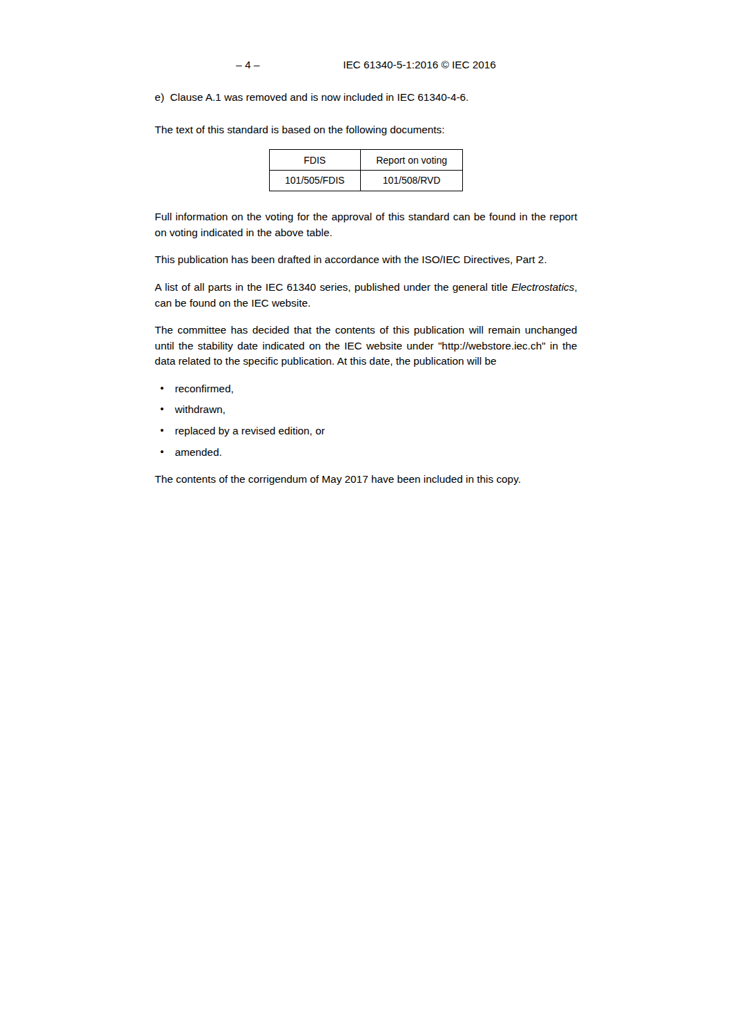– 4 – IEC 61340-5-1:2016 © IEC 2016
e) Clause A.1 was removed and is now included in IEC 61340-4-6.
The text of this standard is based on the following documents:
| FDIS | Report on voting |
| 101/505/FDIS | 101/508/RVD |
Full information on the voting for the approval of this standard can be found in the report on voting indicated in the above table.
This publication has been drafted in accordance with the ISO/IEC Directives, Part 2.
A list of all parts in the IEC 61340 series, published under the general title Electrostatics, can be found on the IEC website.
The committee has decided that the contents of this publication will remain unchanged until the stability date indicated on the IEC website under "http://webstore.iec.ch" in the data related to the specific publication. At this date, the publication will be
reconfirmed,
withdrawn,
replaced by a revised edition, or
amended.
The contents of the corrigendum of May 2017 have been included in this copy.